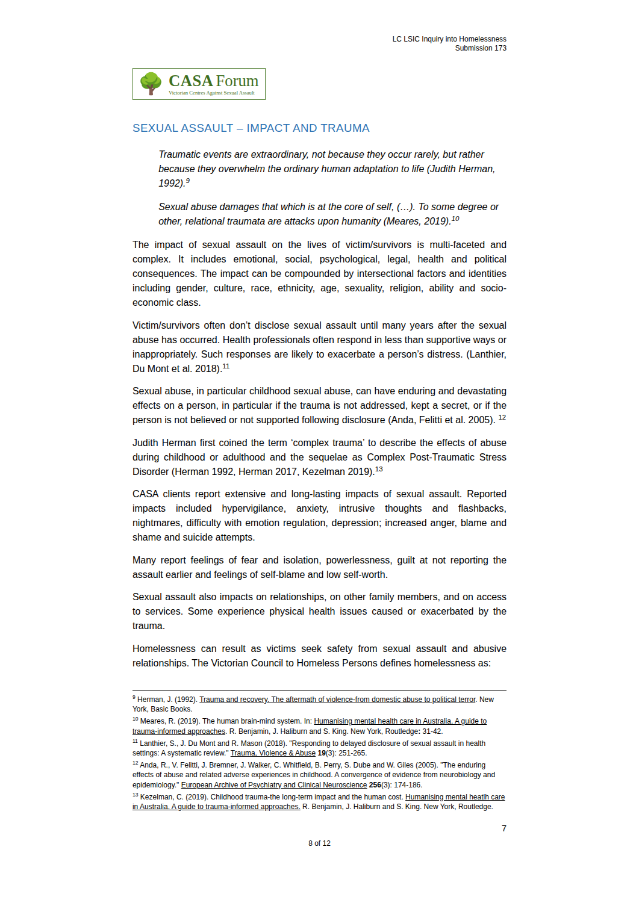LC LSIC Inquiry into Homelessness
Submission 173
🌳
CASA Forum
Victorian Centres Against Sexual Assault
Sexual Assault – Impact and Trauma
Traumatic events are extraordinary, not because they occur rarely, but rather because they overwhelm the ordinary human adaptation to life (Judith Herman, 1992).9
Sexual abuse damages that which is at the core of self, (…). To some degree or other, relational traumata are attacks upon humanity (Meares, 2019).10
The impact of sexual assault on the lives of victim/survivors is multi-faceted and complex. It includes emotional, social, psychological, legal, health and political consequences. The impact can be compounded by intersectional factors and identities including gender, culture, race, ethnicity, age, sexuality, religion, ability and socio-economic class.
Victim/survivors often don’t disclose sexual assault until many years after the sexual abuse has occurred. Health professionals often respond in less than supportive ways or inappropriately. Such responses are likely to exacerbate a person’s distress. (Lanthier, Du Mont et al. 2018).11
Sexual abuse, in particular childhood sexual abuse, can have enduring and devastating effects on a person, in particular if the trauma is not addressed, kept a secret, or if the person is not believed or not supported following disclosure (Anda, Felitti et al. 2005). 12
Judith Herman first coined the term ‘complex trauma’ to describe the effects of abuse during childhood or adulthood and the sequelae as Complex Post-Traumatic Stress Disorder (Herman 1992, Herman 2017, Kezelman 2019).13
CASA clients report extensive and long-lasting impacts of sexual assault. Reported impacts included hypervigilance, anxiety, intrusive thoughts and flashbacks, nightmares, difficulty with emotion regulation, depression; increased anger, blame and shame and suicide attempts.
Many report feelings of fear and isolation, powerlessness, guilt at not reporting the assault earlier and feelings of self-blame and low self-worth.
Sexual assault also impacts on relationships, on other family members, and on access to services. Some experience physical health issues caused or exacerbated by the trauma.
Homelessness can result as victims seek safety from sexual assault and abusive relationships. The Victorian Council to Homeless Persons defines homelessness as:
9 Herman, J. (1992). Trauma and recovery. The aftermath of violence-from domestic abuse to political terror. New York, Basic Books.
10 Meares, R. (2019). The human brain-mind system. In: Humanising mental health care in Australia. A guide to trauma-informed approaches. R. Benjamin, J. Haliburn and S. King. New York, Routledge: 31-42.
11 Lanthier, S., J. Du Mont and R. Mason (2018). "Responding to delayed disclosure of sexual assault in health settings: A systematic review." Trauma, Violence & Abuse 19(3): 251-265.
12 Anda, R., V. Felitti, J. Bremner, J. Walker, C. Whitfield, B. Perry, S. Dube and W. Giles (2005). "The enduring effects of abuse and related adverse experiences in childhood. A convergence of evidence from neurobiology and epidemiology." European Archive of Psychiatry and Clinical Neuroscience 256(3): 174-186.
13 Kezelman, C. (2019). Childhood trauma-the long-term impact and the human cost. Humanising mental heatlh care in Australia. A guide to trauma-informed approaches. R. Benjamin, J. Haliburn and S. King. New York, Routledge.
7
8 of 12